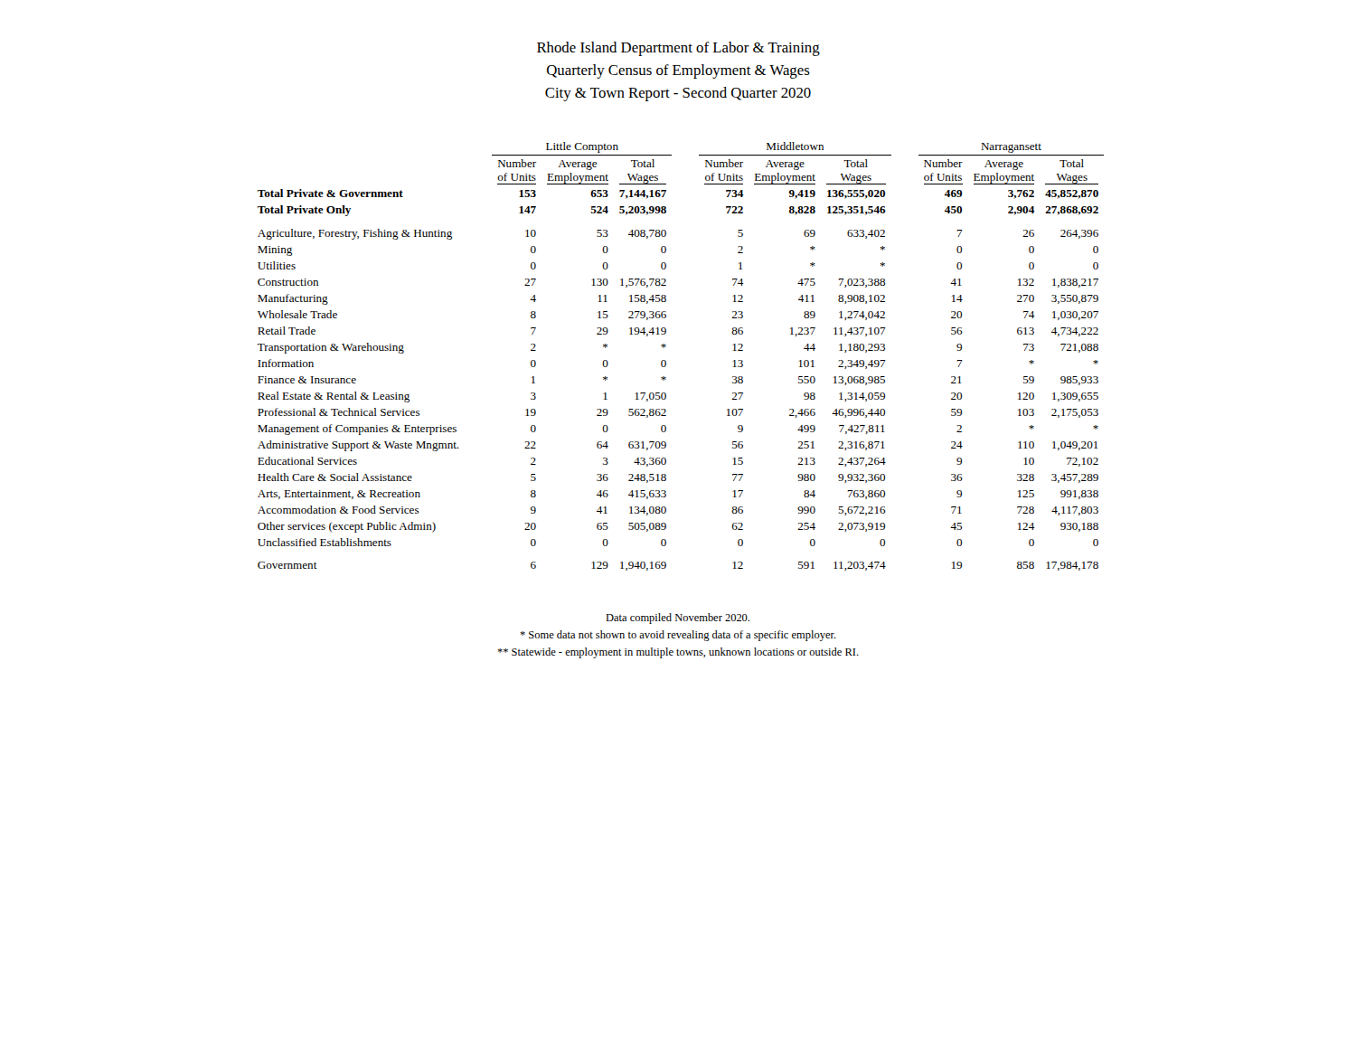Rhode Island Department of Labor & Training
Quarterly Census of Employment & Wages
City & Town Report - Second Quarter 2020
| | | Little Compton | | Middletown | | Narragansett |
| --- | --- | --- | --- | --- | --- | --- |
| | | Number of Units | Average Employment | Total Wages | | Number of Units | Average Employment | Total Wages | | Number of Units | Average Employment | Total Wages |
| Total Private & Government | | 153 | 653 | 7,144,167 | | 734 | 9,419 | 136,555,020 | | 469 | 3,762 | 45,852,870 |
| Total Private Only | | 147 | 524 | 5,203,998 | | 722 | 8,828 | 125,351,546 | | 450 | 2,904 | 27,868,692 |
| Agriculture, Forestry, Fishing & Hunting | | 10 | 53 | 408,780 | | 5 | 69 | 633,402 | | 7 | 26 | 264,396 |
| Mining | | 0 | 0 | 0 | | 2 | * | * | | 0 | 0 | 0 |
| Utilities | | 0 | 0 | 0 | | 1 | * | * | | 0 | 0 | 0 |
| Construction | | 27 | 130 | 1,576,782 | | 74 | 475 | 7,023,388 | | 41 | 132 | 1,838,217 |
| Manufacturing | | 4 | 11 | 158,458 | | 12 | 411 | 8,908,102 | | 14 | 270 | 3,550,879 |
| Wholesale Trade | | 8 | 15 | 279,366 | | 23 | 89 | 1,274,042 | | 20 | 74 | 1,030,207 |
| Retail Trade | | 7 | 29 | 194,419 | | 86 | 1,237 | 11,437,107 | | 56 | 613 | 4,734,222 |
| Transportation & Warehousing | | 2 | * | * | | 12 | 44 | 1,180,293 | | 9 | 73 | 721,088 |
| Information | | 0 | 0 | 0 | | 13 | 101 | 2,349,497 | | 7 | * | * |
| Finance & Insurance | | 1 | * | * | | 38 | 550 | 13,068,985 | | 21 | 59 | 985,933 |
| Real Estate & Rental & Leasing | | 3 | 1 | 17,050 | | 27 | 98 | 1,314,059 | | 20 | 120 | 1,309,655 |
| Professional & Technical Services | | 19 | 29 | 562,862 | | 107 | 2,466 | 46,996,440 | | 59 | 103 | 2,175,053 |
| Management of Companies & Enterprises | | 0 | 0 | 0 | | 9 | 499 | 7,427,811 | | 2 | * | * |
| Administrative Support & Waste Mngmnt. | | 22 | 64 | 631,709 | | 56 | 251 | 2,316,871 | | 24 | 110 | 1,049,201 |
| Educational Services | | 2 | 3 | 43,360 | | 15 | 213 | 2,437,264 | | 9 | 10 | 72,102 |
| Health Care & Social Assistance | | 5 | 36 | 248,518 | | 77 | 980 | 9,932,360 | | 36 | 328 | 3,457,289 |
| Arts, Entertainment, & Recreation | | 8 | 46 | 415,633 | | 17 | 84 | 763,860 | | 9 | 125 | 991,838 |
| Accommodation & Food Services | | 9 | 41 | 134,080 | | 86 | 990 | 5,672,216 | | 71 | 728 | 4,117,803 |
| Other services (except Public Admin) | | 20 | 65 | 505,089 | | 62 | 254 | 2,073,919 | | 45 | 124 | 930,188 |
| Unclassified Establishments | | 0 | 0 | 0 | | 0 | 0 | 0 | | 0 | 0 | 0 |
| Government | | 6 | 129 | 1,940,169 | | 12 | 591 | 11,203,474 | | 19 | 858 | 17,984,178 |
Data compiled November 2020.
* Some data not shown to avoid revealing data of a specific employer.
** Statewide - employment in multiple towns, unknown locations or outside RI.